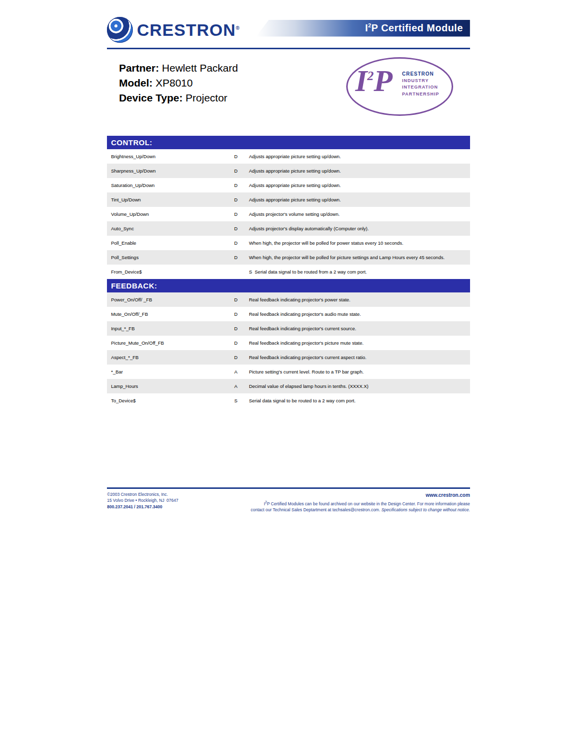CRESTRON®
I2P Certified Module
Partner: Hewlett Packard
Model: XP8010
Device Type: Projector
I2P
CRESTRON
INDUSTRY
INTEGRATION
PARTNERSHIP
| CONTROL: |
| Brightness_Up/Down | D | Adjusts appropriate picture setting up/down. |
| Sharpness_Up/Down | D | Adjusts appropriate picture setting up/down. |
| Saturation_Up/Down | D | Adjusts appropriate picture setting up/down. |
| Tint_Up/Down | D | Adjusts appropriate picture setting up/down. |
| Volume_Up/Down | D | Adjusts projector's volume setting up/down. |
| Auto_Sync | D | Adjusts projector's display automatically (Computer only). |
| Poll_Enable | D | When high, the projector will be polled for power status every 10 seconds. |
| Poll_Settings | D | When high, the projector will be polled for picture settings and Lamp Hours every 45 seconds. |
| From_Device$ | | S Serial data signal to be routed from a 2 way com port. |
| FEEDBACK: |
| Power_On/Off/ _FB | D | Real feedback indicating projector's power state. |
| Mute_On/Off/_FB | D | Real feedback indicating projector's audio mute state. |
| Input_*_FB | D | Real feedback indicating projector's current source. |
| Picture_Mute_On/Off_FB | D | Real feedback indicating projector's picture mute state. |
| Aspect_*_FB | D | Real feedback indicating projector's current aspect ratio. |
| *_Bar | A | Picture setting's current level. Route to a TP bar graph. |
| Lamp_Hours | A | Decimal value of elapsed lamp hours in tenths. (XXXX.X) |
| To_Device$ | S | Serial data signal to be routed to a 2 way com port. |
©2003 Crestron Electronics, Inc.
15 Volvo Drive • Rockleigh, NJ 07647
800.237.2041 / 201.767.3400
www.crestron.com
I2P Certified Modules can be found archived on our website in the Design Center. For more information please
contact our Technical Sales Deptartment at techsales@crestron.com. Specifications subject to change without notice.